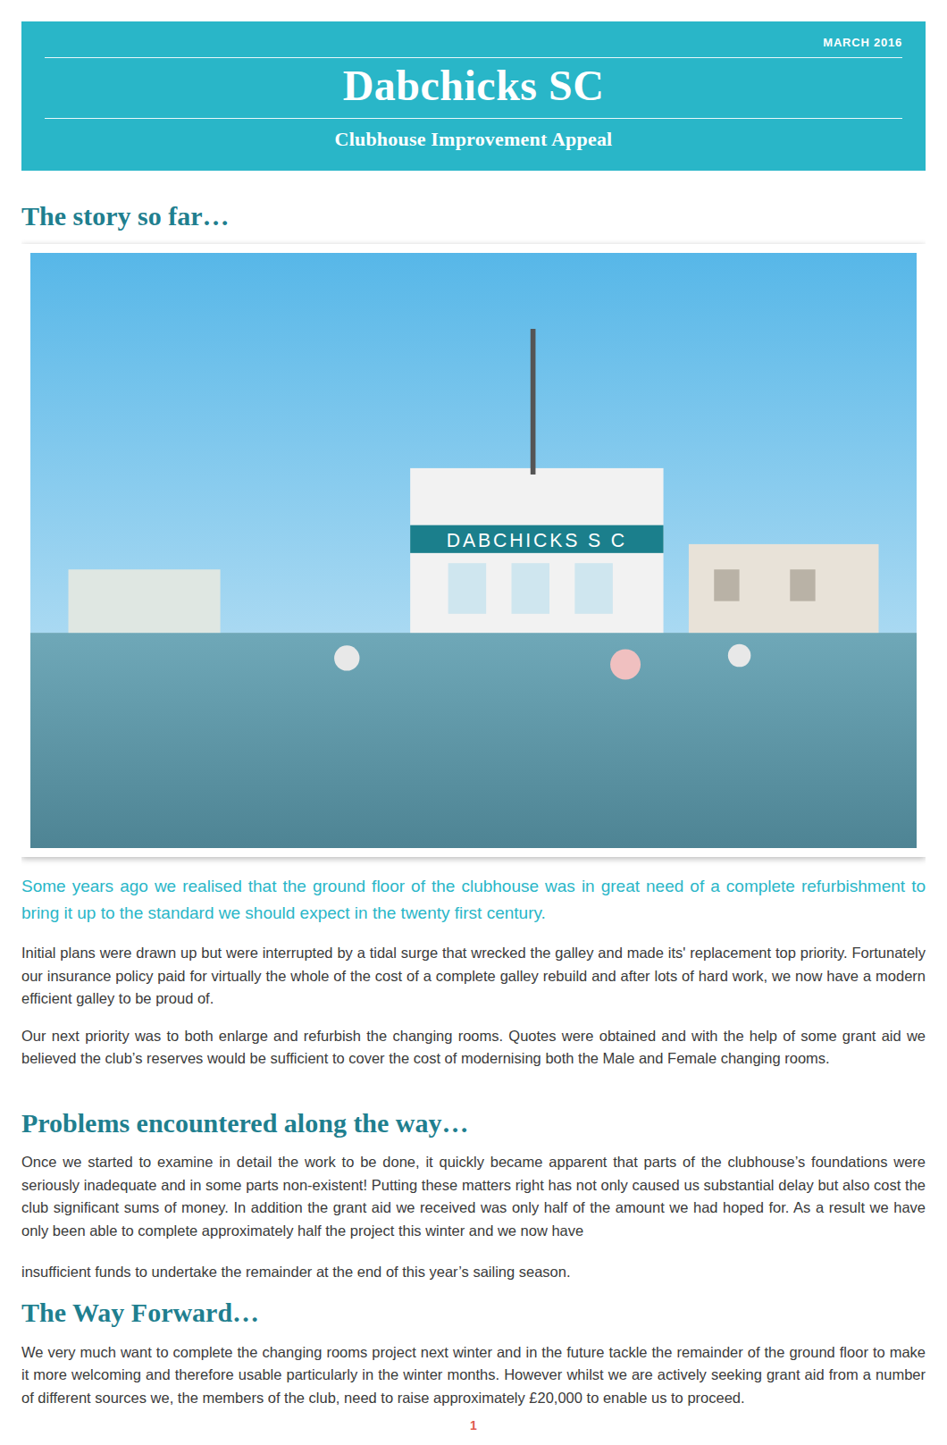MARCH 2016
Dabchicks SC
Clubhouse Improvement Appeal
The story so far…
Some years ago we realised that the ground floor of the clubhouse was in great need of a complete refurbishment to bring it up to the standard we should expect in the twenty first century.
Initial plans were drawn up but were interrupted by a tidal surge that wrecked the galley and made its' replacement top priority. Fortunately our insurance policy paid for virtually the whole of the cost of a complete galley rebuild and after lots of hard work, we now have a modern efficient galley to be proud of.
Our next priority was to both enlarge and refurbish the changing rooms. Quotes were obtained and with the help of some grant aid we believed the club’s reserves would be sufficient to cover the cost of modernising both the Male and Female changing rooms.
Problems encountered along the way…
Once we started to examine in detail the work to be done, it quickly became apparent that parts of the clubhouse’s foundations were seriously inadequate and in some parts non-existent! Putting these matters right has not only caused us substantial delay but also cost the club significant sums of money. In addition the grant aid we received was only half of the amount we had hoped for. As a result we have only been able to complete approximately half the project this winter and we now have
insufficient funds to undertake the remainder at the end of this year’s sailing season.
The Way Forward…
We very much want to complete the changing rooms project next winter and in the future tackle the remainder of the ground floor to make it more welcoming and therefore usable particularly in the winter months. However whilst we are actively seeking grant aid from a number of different sources we, the members of the club, need to raise approximately £20,000 to enable us to proceed.
1